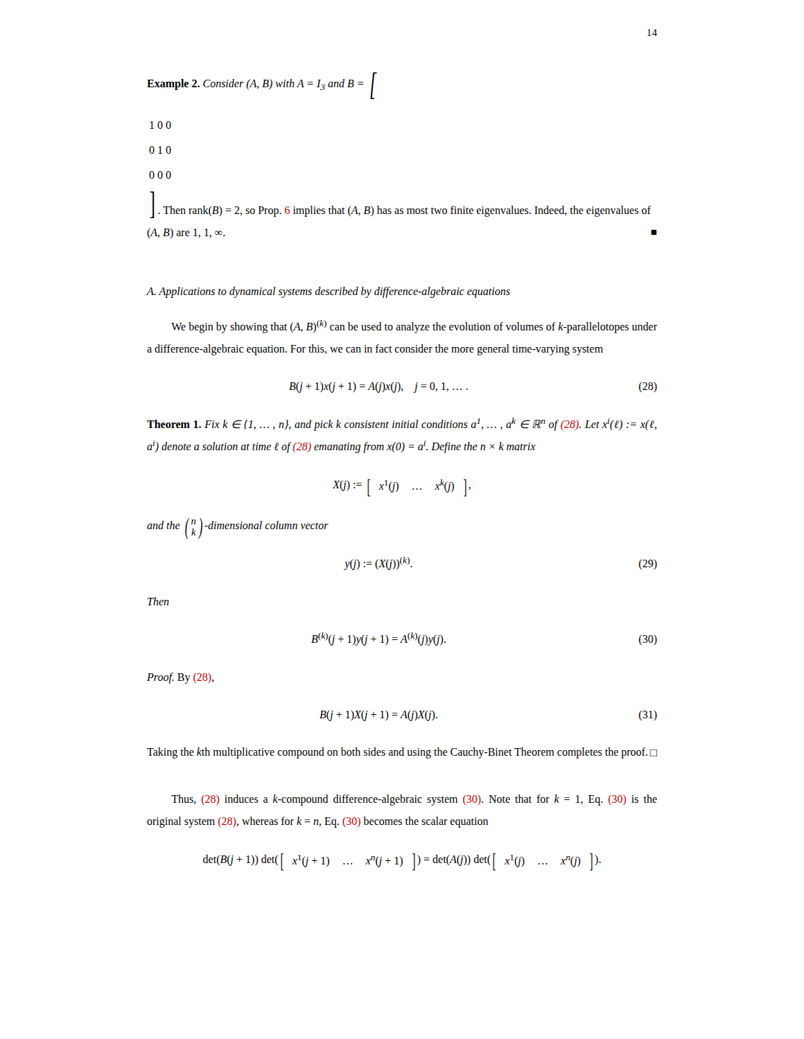14
Example 2. Consider (A, B) with A = I3 and B = [
| 1 | 0 | 0 |
| 0 | 1 | 0 |
| 0 | 0 | 0 |
]. Then rank(B) = 2, so Prop. 6 implies that (A, B) has as most two finite eigenvalues. Indeed, the eigenvalues of (A, B) are 1, 1, ∞. ■
A. Applications to dynamical systems described by difference-algebraic equations
We begin by showing that (A, B)(k) can be used to analyze the evolution of volumes of k-parallelotopes under a difference-algebraic equation. For this, we can in fact consider the more general time-varying system
B(j + 1)x(j + 1) = A(j)x(j), j = 0, 1, … .
(28)
Theorem 1. Fix k ∈ {1, … , n}, and pick k consistent initial conditions a1, … , ak ∈ ℝn of (28). Let xi(ℓ) := x(ℓ, ai) denote a solution at time ℓ of (28) emanating from x(0) = ai. Define the n × k matrix
X(j) := [
| x 1 ( j ) | … | x k ( j ) |
],
and the (nk)-dimensional column vector
y(j) := (X(j))(k).
(29)
Then
B(k)(j + 1)y(j + 1) = A(k)(j)y(j).
(30)
Proof. By (28),
B(j + 1)X(j + 1) = A(j)X(j).
(31)
Taking the kth multiplicative compound on both sides and using the Cauchy-Binet Theorem completes the proof. □
Thus, (28) induces a k-compound difference-algebraic system (30). Note that for k = 1, Eq. (30) is the original system (28), whereas for k = n, Eq. (30) becomes the scalar equation
det(B(j + 1)) det([
| x 1 ( j + 1) | … | x n ( j + 1) |
]) = det(A(j)) det([
| x 1 ( j ) | … | x n ( j ) |
]).